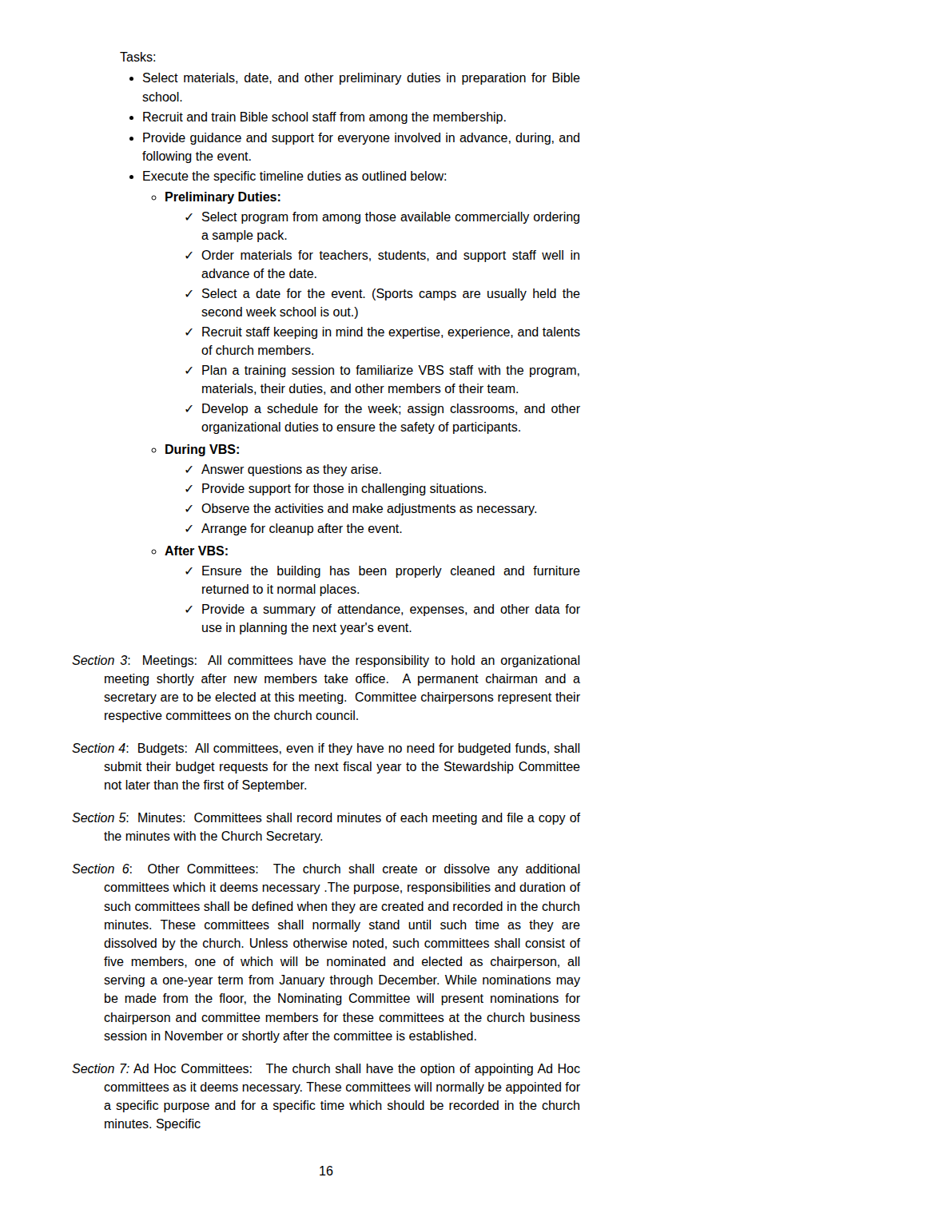Tasks:
Select materials, date, and other preliminary duties in preparation for Bible school.
Recruit and train Bible school staff from among the membership.
Provide guidance and support for everyone involved in advance, during, and following the event.
Execute the specific timeline duties as outlined below:
Preliminary Duties:
Select program from among those available commercially ordering a sample pack.
Order materials for teachers, students, and support staff well in advance of the date.
Select a date for the event. (Sports camps are usually held the second week school is out.)
Recruit staff keeping in mind the expertise, experience, and talents of church members.
Plan a training session to familiarize VBS staff with the program, materials, their duties, and other members of their team.
Develop a schedule for the week; assign classrooms, and other organizational duties to ensure the safety of participants.
During VBS:
Answer questions as they arise.
Provide support for those in challenging situations.
Observe the activities and make adjustments as necessary.
Arrange for cleanup after the event.
After VBS:
Ensure the building has been properly cleaned and furniture returned to it normal places.
Provide a summary of attendance, expenses, and other data for use in planning the next year's event.
Section 3: Meetings: All committees have the responsibility to hold an organizational meeting shortly after new members take office. A permanent chairman and a secretary are to be elected at this meeting. Committee chairpersons represent their respective committees on the church council.
Section 4: Budgets: All committees, even if they have no need for budgeted funds, shall submit their budget requests for the next fiscal year to the Stewardship Committee not later than the first of September.
Section 5: Minutes: Committees shall record minutes of each meeting and file a copy of the minutes with the Church Secretary.
Section 6: Other Committees: The church shall create or dissolve any additional committees which it deems necessary .The purpose, responsibilities and duration of such committees shall be defined when they are created and recorded in the church minutes. These committees shall normally stand until such time as they are dissolved by the church. Unless otherwise noted, such committees shall consist of five members, one of which will be nominated and elected as chairperson, all serving a one-year term from January through December. While nominations may be made from the floor, the Nominating Committee will present nominations for chairperson and committee members for these committees at the church business session in November or shortly after the committee is established.
Section 7: Ad Hoc Committees: The church shall have the option of appointing Ad Hoc committees as it deems necessary. These committees will normally be appointed for a specific purpose and for a specific time which should be recorded in the church minutes. Specific
16